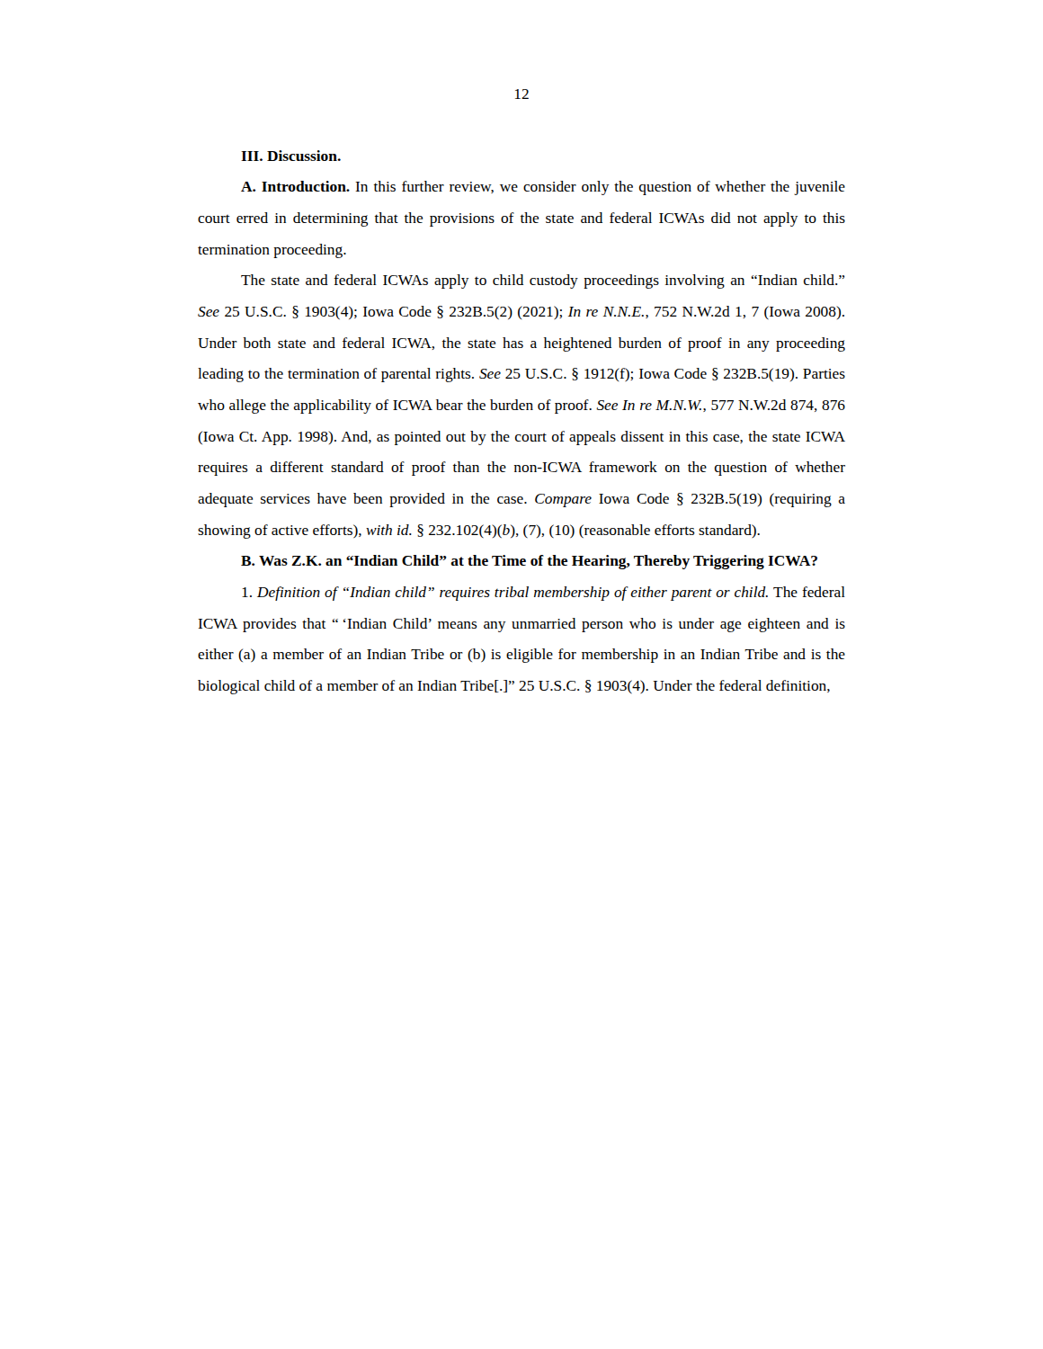12
III. Discussion.
A. Introduction. In this further review, we consider only the question of whether the juvenile court erred in determining that the provisions of the state and federal ICWAs did not apply to this termination proceeding.
The state and federal ICWAs apply to child custody proceedings involving an “Indian child.” See 25 U.S.C. § 1903(4); Iowa Code § 232B.5(2) (2021); In re N.N.E., 752 N.W.2d 1, 7 (Iowa 2008). Under both state and federal ICWA, the state has a heightened burden of proof in any proceeding leading to the termination of parental rights. See 25 U.S.C. § 1912(f); Iowa Code § 232B.5(19). Parties who allege the applicability of ICWA bear the burden of proof. See In re M.N.W., 577 N.W.2d 874, 876 (Iowa Ct. App. 1998). And, as pointed out by the court of appeals dissent in this case, the state ICWA requires a different standard of proof than the non-ICWA framework on the question of whether adequate services have been provided in the case. Compare Iowa Code § 232B.5(19) (requiring a showing of active efforts), with id. § 232.102(4)(b), (7), (10) (reasonable efforts standard).
B. Was Z.K. an “Indian Child” at the Time of the Hearing, Thereby Triggering ICWA?
1. Definition of “Indian child” requires tribal membership of either parent or child. The federal ICWA provides that “ ‘Indian Child’ means any unmarried person who is under age eighteen and is either (a) a member of an Indian Tribe or (b) is eligible for membership in an Indian Tribe and is the biological child of a member of an Indian Tribe[.]” 25 U.S.C. § 1903(4). Under the federal definition,